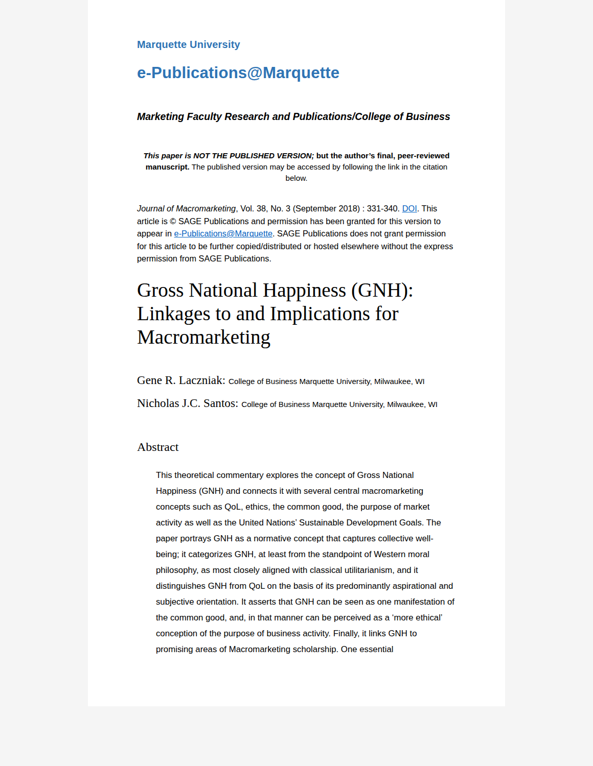Marquette University
e-Publications@Marquette
Marketing Faculty Research and Publications/College of Business
This paper is NOT THE PUBLISHED VERSION; but the author’s final, peer-reviewed manuscript. The published version may be accessed by following the link in the citation below.
Journal of Macromarketing, Vol. 38, No. 3 (September 2018) : 331-340. DOI. This article is © SAGE Publications and permission has been granted for this version to appear in e-Publications@Marquette. SAGE Publications does not grant permission for this article to be further copied/distributed or hosted elsewhere without the express permission from SAGE Publications.
Gross National Happiness (GNH): Linkages to and Implications for Macromarketing
Gene R. Laczniak: College of Business Marquette University, Milwaukee, WI
Nicholas J.C. Santos: College of Business Marquette University, Milwaukee, WI
Abstract
This theoretical commentary explores the concept of Gross National Happiness (GNH) and connects it with several central macromarketing concepts such as QoL, ethics, the common good, the purpose of market activity as well as the United Nations’ Sustainable Development Goals. The paper portrays GNH as a normative concept that captures collective well-being; it categorizes GNH, at least from the standpoint of Western moral philosophy, as most closely aligned with classical utilitarianism, and it distinguishes GNH from QoL on the basis of its predominantly aspirational and subjective orientation. It asserts that GNH can be seen as one manifestation of the common good, and, in that manner can be perceived as a ‘more ethical’ conception of the purpose of business activity. Finally, it links GNH to promising areas of Macromarketing scholarship. One essential